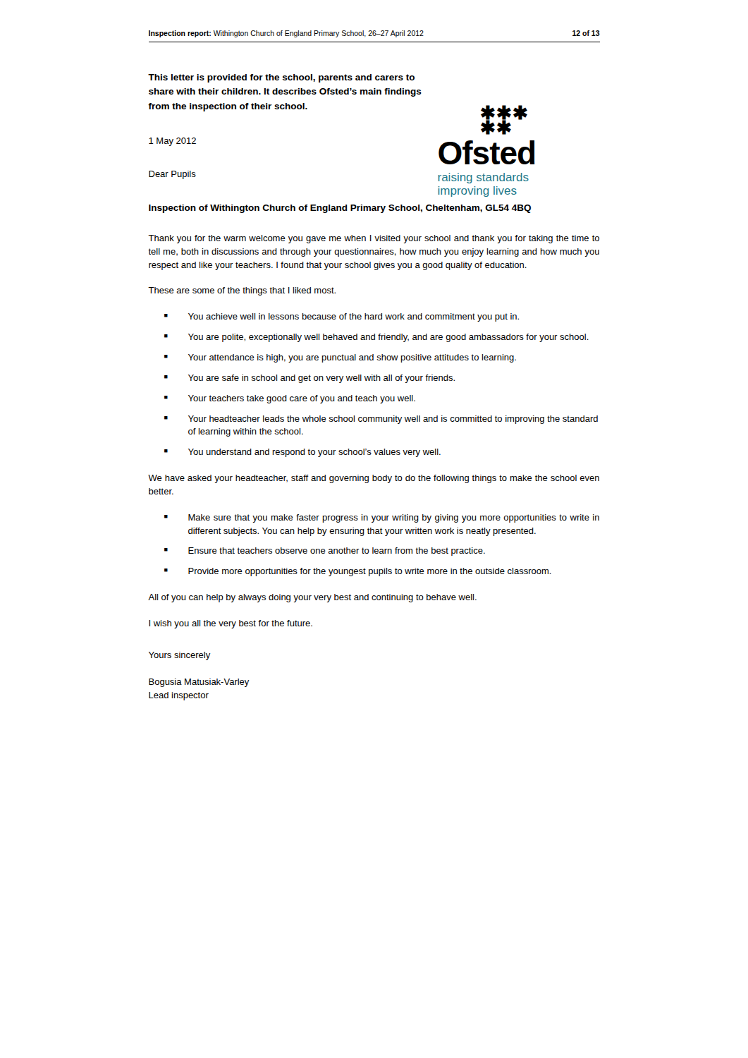Inspection report: Withington Church of England Primary School, 26–27 April 2012
12 of 13
✱✱✱
✱✱
Ofsted
raising standards improving lives
This letter is provided for the school, parents and carers to share with their children. It describes Ofsted’s main findings from the inspection of their school.
1 May 2012
Dear Pupils
Inspection of Withington Church of England Primary School, Cheltenham, GL54 4BQ
Thank you for the warm welcome you gave me when I visited your school and thank you for taking the time to tell me, both in discussions and through your questionnaires, how much you enjoy learning and how much you respect and like your teachers. I found that your school gives you a good quality of education.
These are some of the things that I liked most.
You achieve well in lessons because of the hard work and commitment you put in.
You are polite, exceptionally well behaved and friendly, and are good ambassadors for your school.
Your attendance is high, you are punctual and show positive attitudes to learning.
You are safe in school and get on very well with all of your friends.
Your teachers take good care of you and teach you well.
Your headteacher leads the whole school community well and is committed to improving the standard of learning within the school.
You understand and respond to your school’s values very well.
We have asked your headteacher, staff and governing body to do the following things to make the school even better.
Make sure that you make faster progress in your writing by giving you more opportunities to write in different subjects. You can help by ensuring that your written work is neatly presented.
Ensure that teachers observe one another to learn from the best practice.
Provide more opportunities for the youngest pupils to write more in the outside classroom.
All of you can help by always doing your very best and continuing to behave well.
I wish you all the very best for the future.
Yours sincerely
Bogusia Matusiak-Varley
Lead inspector